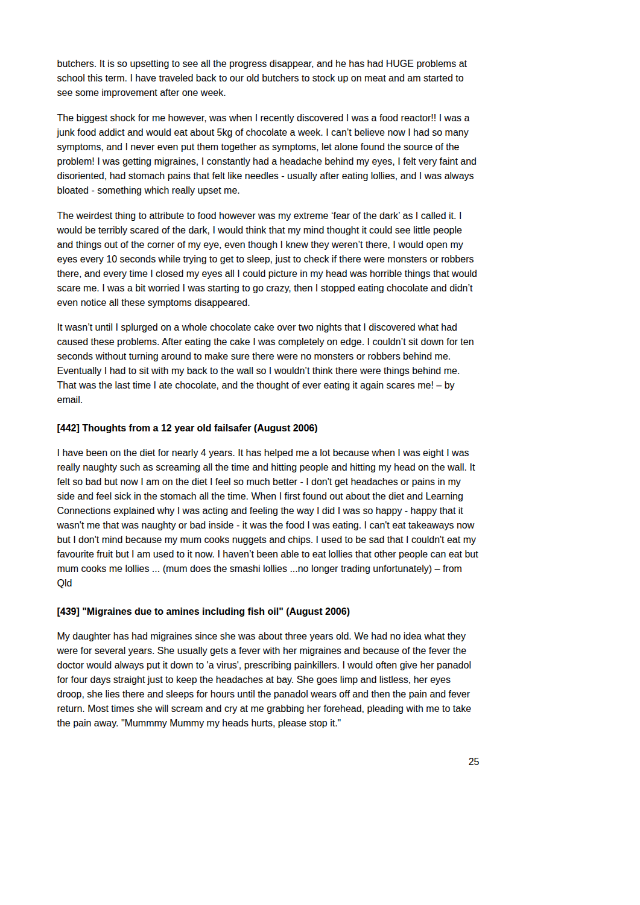butchers. It is so upsetting to see all the progress disappear, and he has had HUGE problems at school this term. I have traveled back to our old butchers to stock up on meat and am started to see some improvement after one week.
The biggest shock for me however, was when I recently discovered I was a food reactor!! I was a junk food addict and would eat about 5kg of chocolate a week. I can’t believe now I had so many symptoms, and I never even put them together as symptoms, let alone found the source of the problem! I was getting migraines, I constantly had a headache behind my eyes, I felt very faint and disoriented, had stomach pains that felt like needles - usually after eating lollies, and I was always bloated - something which really upset me.
The weirdest thing to attribute to food however was my extreme ‘fear of the dark’ as I called it. I would be terribly scared of the dark, I would think that my mind thought it could see little people and things out of the corner of my eye, even though I knew they weren’t there, I would open my eyes every 10 seconds while trying to get to sleep, just to check if there were monsters or robbers there, and every time I closed my eyes all I could picture in my head was horrible things that would scare me. I was a bit worried I was starting to go crazy, then I stopped eating chocolate and didn’t even notice all these symptoms disappeared.
It wasn’t until I splurged on a whole chocolate cake over two nights that I discovered what had caused these problems. After eating the cake I was completely on edge. I couldn’t sit down for ten seconds without turning around to make sure there were no monsters or robbers behind me. Eventually I had to sit with my back to the wall so I wouldn’t think there were things behind me. That was the last time I ate chocolate, and the thought of ever eating it again scares me! – by email.
[442] Thoughts from a 12 year old failsafer (August 2006)
I have been on the diet for nearly 4 years. It has helped me a lot because when I was eight I was really naughty such as screaming all the time and hitting people and hitting my head on the wall. It felt so bad but now I am on the diet I feel so much better - I don't get headaches or pains in my side and feel sick in the stomach all the time. When I first found out about the diet and Learning Connections explained why I was acting and feeling the way I did I was so happy - happy that it wasn't me that was naughty or bad inside - it was the food I was eating. I can't eat takeaways now but I don't mind because my mum cooks nuggets and chips. I used to be sad that I couldn't eat my favourite fruit but I am used to it now. I haven’t been able to eat lollies that other people can eat but mum cooks me lollies ... (mum does the smashi lollies ...no longer trading unfortunately) – from Qld
[439] "Migraines due to amines including fish oil" (August 2006)
My daughter has had migraines since she was about three years old. We had no idea what they were for several years. She usually gets a fever with her migraines and because of the fever the doctor would always put it down to 'a virus', prescribing painkillers. I would often give her panadol for four days straight just to keep the headaches at bay. She goes limp and listless, her eyes droop, she lies there and sleeps for hours until the panadol wears off and then the pain and fever return. Most times she will scream and cry at me grabbing her forehead, pleading with me to take the pain away. "Mummmy Mummy my heads hurts, please stop it."
25